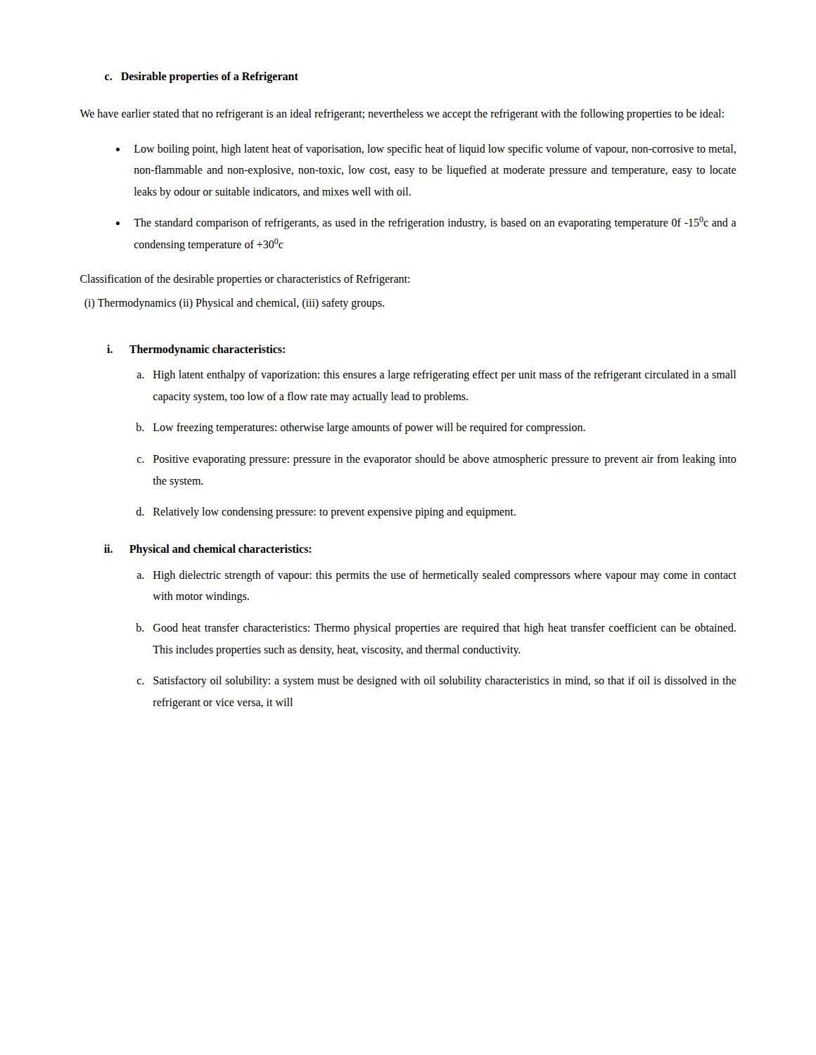c. Desirable properties of a Refrigerant
We have earlier stated that no refrigerant is an ideal refrigerant; nevertheless we accept the refrigerant with the following properties to be ideal:
Low boiling point, high latent heat of vaporisation, low specific heat of liquid low specific volume of vapour, non-corrosive to metal, non-flammable and non-explosive, non-toxic, low cost, easy to be liquefied at moderate pressure and temperature, easy to locate leaks by odour or suitable indicators, and mixes well with oil.
The standard comparison of refrigerants, as used in the refrigeration industry, is based on an evaporating temperature 0f -150c and a condensing temperature of +300c
Classification of the desirable properties or characteristics of Refrigerant:
(i) Thermodynamics (ii) Physical and chemical, (iii) safety groups.
Thermodynamic characteristics:
High latent enthalpy of vaporization: this ensures a large refrigerating effect per unit mass of the refrigerant circulated in a small capacity system, too low of a flow rate may actually lead to problems.
Low freezing temperatures: otherwise large amounts of power will be required for compression.
Positive evaporating pressure: pressure in the evaporator should be above atmospheric pressure to prevent air from leaking into the system.
Relatively low condensing pressure: to prevent expensive piping and equipment.
Physical and chemical characteristics:
High dielectric strength of vapour: this permits the use of hermetically sealed compressors where vapour may come in contact with motor windings.
Good heat transfer characteristics: Thermo physical properties are required that high heat transfer coefficient can be obtained. This includes properties such as density, heat, viscosity, and thermal conductivity.
Satisfactory oil solubility: a system must be designed with oil solubility characteristics in mind, so that if oil is dissolved in the refrigerant or vice versa, it will